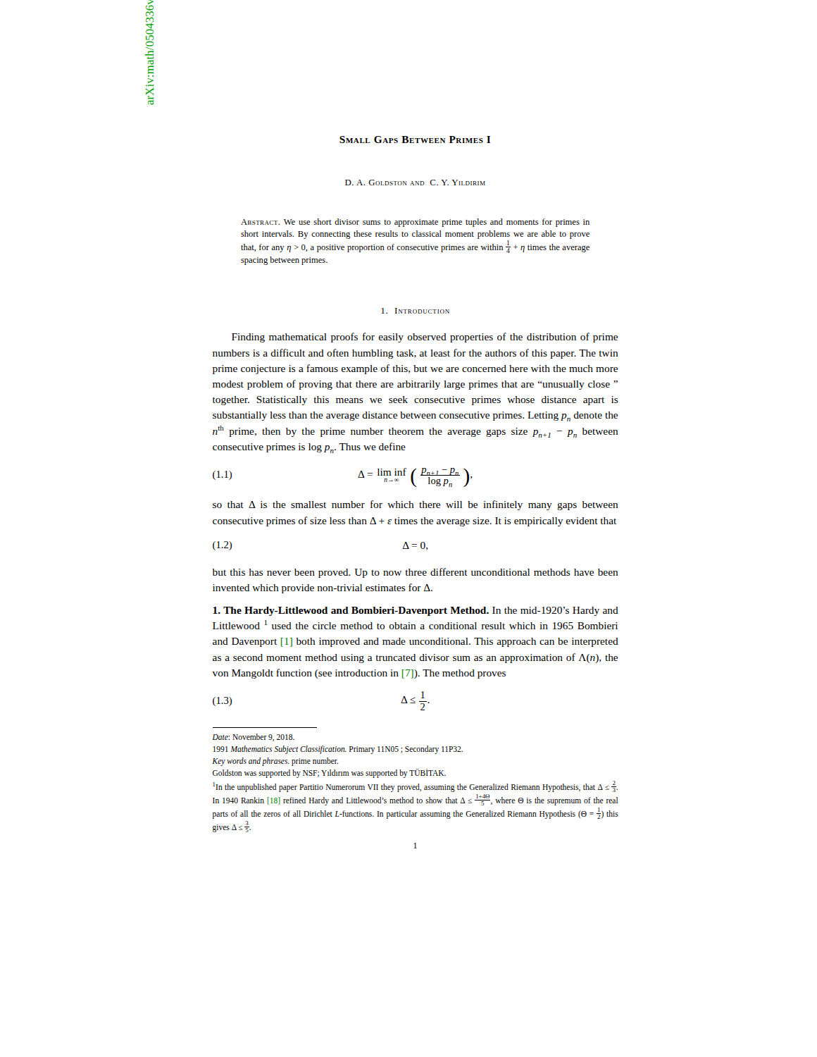arXiv:math/0504336v1 [math.NT] 16 Apr 2005
Small Gaps Between Primes I
D. A. Goldston and C. Y. Yildirim
Abstract. We use short divisor sums to approximate prime tuples and moments for primes in short intervals. By connecting these results to classical moment problems we are able to prove that, for any η > 0, a positive proportion of consecutive primes are within 14 + η times the average spacing between primes.
1. Introduction
Finding mathematical proofs for easily observed properties of the distribution of prime numbers is a difficult and often humbling task, at least for the authors of this paper. The twin prime conjecture is a famous example of this, but we are concerned here with the much more modest problem of proving that there are arbitrarily large primes that are “unusually close ” together. Statistically this means we seek consecutive primes whose distance apart is substantially less than the average distance between consecutive primes. Letting pn denote the nth prime, then by the prime number theorem the average gaps size pn+1 − pn between consecutive primes is log pn. Thus we define
(1.1) Δ = lim inf n→∞ ( pn+1 − pn log pn ),
so that Δ is the smallest number for which there will be infinitely many gaps between consecutive primes of size less than Δ + ε times the average size. It is empirically evident that
(1.2) Δ = 0,
but this has never been proved. Up to now three different unconditional methods have been invented which provide non-trivial estimates for Δ.
1. The Hardy-Littlewood and Bombieri-Davenport Method. In the mid-1920’s Hardy and Littlewood 1 used the circle method to obtain a conditional result which in 1965 Bombieri and Davenport [1] both improved and made unconditional. This approach can be interpreted as a second moment method using a truncated divisor sum as an approximation of Λ(n), the von Mangoldt function (see introduction in [7]). The method proves
(1.3) Δ ≤ 12.
Date: November 9, 2018.
1991 Mathematics Subject Classification. Primary 11N05 ; Secondary 11P32.
Key words and phrases. prime number.
Goldston was supported by NSF; Yıldırım was supported by TÜBİTAK.
1 In the unpublished paper Partitio Numerorum VII they proved, assuming the Generalized Riemann Hypothesis, that Δ ≤ 23. In 1940 Rankin [18] refined Hardy and Littlewood’s method to show that Δ ≤ 1+4Θ 5, where Θ is the supremum of the real parts of all the zeros of all Dirichlet L-functions. In particular assuming the Generalized Riemann Hypothesis (Θ = 12) this gives Δ ≤ 35.
1